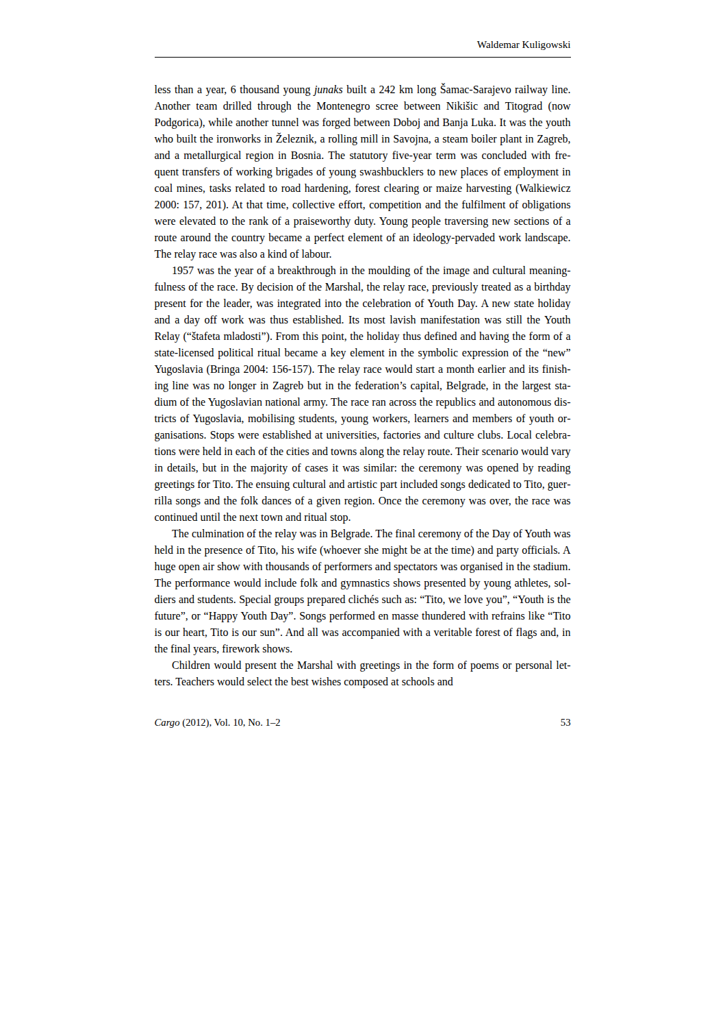Waldemar Kuligowski
less than a year, 6 thousand young junaks built a 242 km long Šamac-Sarajevo railway line. Another team drilled through the Montenegro scree between Nikišic and Titograd (now Podgorica), while another tunnel was forged between Doboj and Banja Luka. It was the youth who built the ironworks in Železnik, a rolling mill in Savojna, a steam boiler plant in Zagreb, and a metallurgical region in Bosnia. The statutory five-year term was concluded with frequent transfers of working brigades of young swashbucklers to new places of employment in coal mines, tasks related to road hardening, forest clearing or maize harvesting (Walkiewicz 2000: 157, 201). At that time, collective effort, competition and the fulfilment of obligations were elevated to the rank of a praiseworthy duty. Young people traversing new sections of a route around the country became a perfect element of an ideology-pervaded work landscape. The relay race was also a kind of labour.
1957 was the year of a breakthrough in the moulding of the image and cultural meaningfulness of the race. By decision of the Marshal, the relay race, previously treated as a birthday present for the leader, was integrated into the celebration of Youth Day. A new state holiday and a day off work was thus established. Its most lavish manifestation was still the Youth Relay (“štafeta mladosti”). From this point, the holiday thus defined and having the form of a state-licensed political ritual became a key element in the symbolic expression of the “new” Yugoslavia (Bringa 2004: 156-157). The relay race would start a month earlier and its finishing line was no longer in Zagreb but in the federation’s capital, Belgrade, in the largest stadium of the Yugoslavian national army. The race ran across the republics and autonomous districts of Yugoslavia, mobilising students, young workers, learners and members of youth organisations. Stops were established at universities, factories and culture clubs. Local celebrations were held in each of the cities and towns along the relay route. Their scenario would vary in details, but in the majority of cases it was similar: the ceremony was opened by reading greetings for Tito. The ensuing cultural and artistic part included songs dedicated to Tito, guerrilla songs and the folk dances of a given region. Once the ceremony was over, the race was continued until the next town and ritual stop.
The culmination of the relay was in Belgrade. The final ceremony of the Day of Youth was held in the presence of Tito, his wife (whoever she might be at the time) and party officials. A huge open air show with thousands of performers and spectators was organised in the stadium. The performance would include folk and gymnastics shows presented by young athletes, soldiers and students. Special groups prepared clichés such as: “Tito, we love you”, “Youth is the future”, or “Happy Youth Day”. Songs performed en masse thundered with refrains like “Tito is our heart, Tito is our sun”. And all was accompanied with a veritable forest of flags and, in the final years, firework shows.
Children would present the Marshal with greetings in the form of poems or personal letters. Teachers would select the best wishes composed at schools and
Cargo (2012), Vol. 10, No. 1–2 53